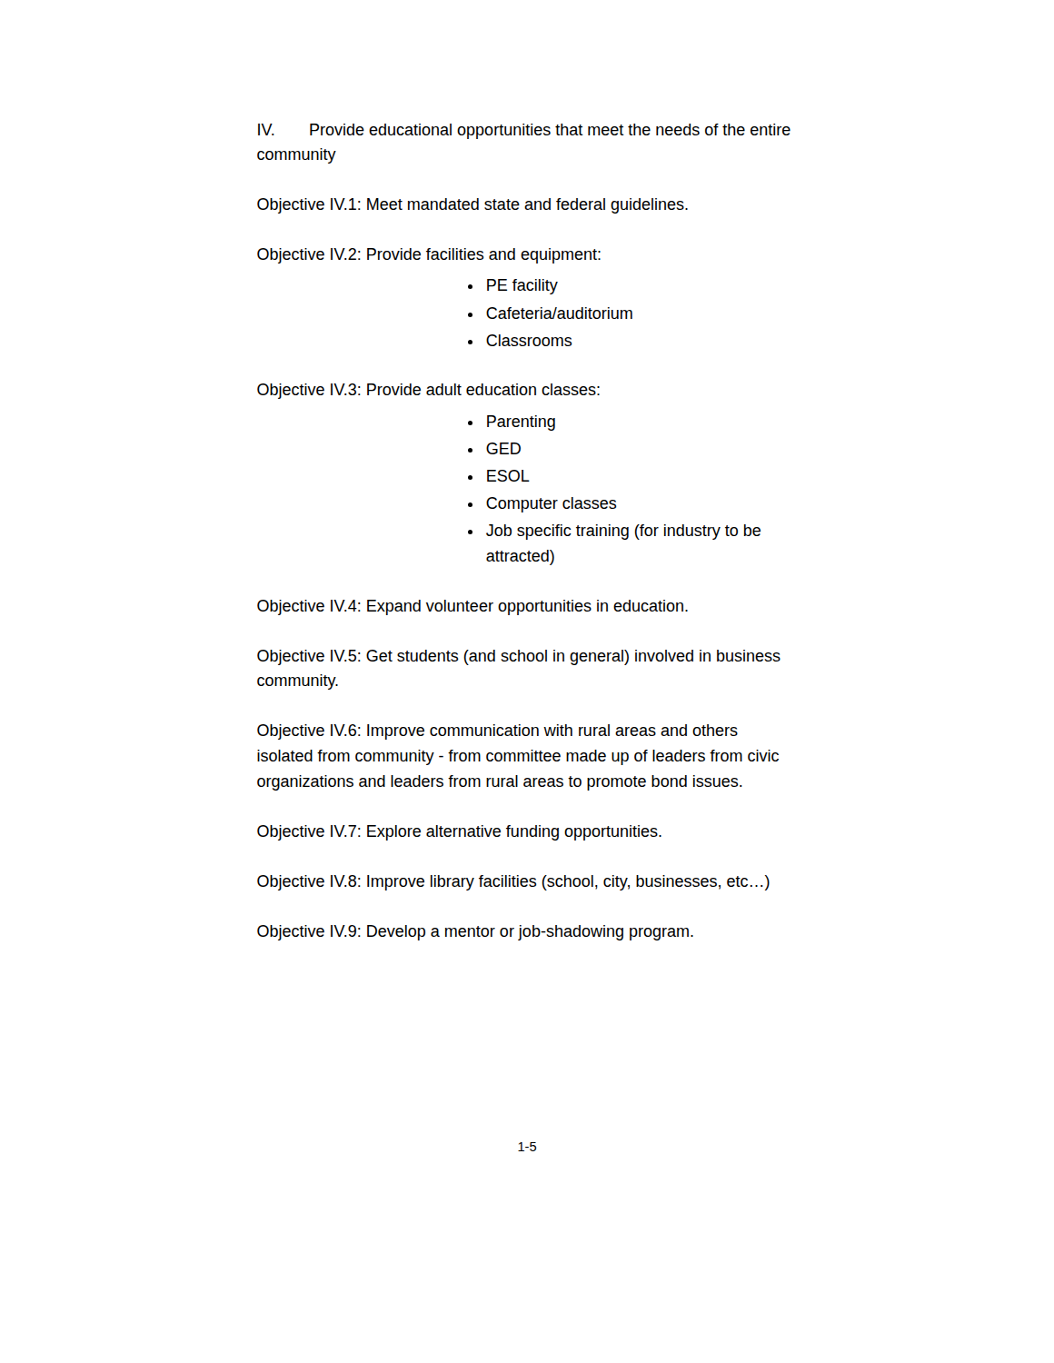IV. Provide educational opportunities that meet the needs of the entire community
Objective IV.1: Meet mandated state and federal guidelines.
Objective IV.2: Provide facilities and equipment:
PE facility
Cafeteria/auditorium
Classrooms
Objective IV.3: Provide adult education classes:
Parenting
GED
ESOL
Computer classes
Job specific training (for industry to be attracted)
Objective IV.4: Expand volunteer opportunities in education.
Objective IV.5: Get students (and school in general) involved in business community.
Objective IV.6: Improve communication with rural areas and others isolated from community - from committee made up of leaders from civic organizations and leaders from rural areas to promote bond issues.
Objective IV.7: Explore alternative funding opportunities.
Objective IV.8: Improve library facilities (school, city, businesses, etc…)
Objective IV.9: Develop a mentor or job-shadowing program.
1-5